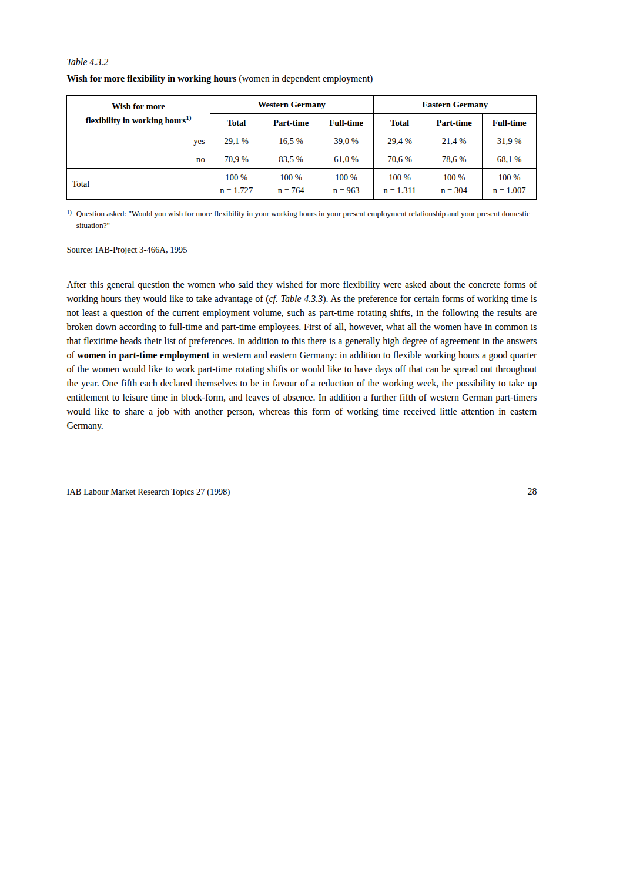Table 4.3.2
Wish for more flexibility in working hours (women in dependent employment)
| Wish for more flexibility in working hours 1) | Western Germany | Eastern Germany |
| --- | --- | --- |
| Total | Part-time | Full-time | Total | Part-time | Full-time |
| yes | 29,1 % | 16,5 % | 39,0 % | 29,4 % | 21,4 % | 31,9 % |
| no | 70,9 % | 83,5 % | 61,0 % | 70,6 % | 78,6 % | 68,1 % |
| Total | 100 % n = 1.727 | 100 % n = 764 | 100 % n = 963 | 100 % n = 1.311 | 100 % n = 304 | 100 % n = 1.007 |
1) Question asked: "Would you wish for more flexibility in your working hours in your present employment relationship and your present domestic situation?"
Source: IAB-Project 3-466A, 1995
After this general question the women who said they wished for more flexibility were asked about the concrete forms of working hours they would like to take advantage of (cf. Table 4.3.3). As the preference for certain forms of working time is not least a question of the current employment volume, such as part-time rotating shifts, in the following the results are broken down according to full-time and part-time employees. First of all, however, what all the women have in common is that flexitime heads their list of preferences. In addition to this there is a generally high degree of agreement in the answers of women in part-time employment in western and eastern Germany: in addition to flexible working hours a good quarter of the women would like to work part-time rotating shifts or would like to have days off that can be spread out throughout the year. One fifth each declared themselves to be in favour of a reduction of the working week, the possibility to take up entitlement to leisure time in block-form, and leaves of absence. In addition a further fifth of western German part-timers would like to share a job with another person, whereas this form of working time received little attention in eastern Germany.
IAB Labour Market Research Topics 27 (1998) 28